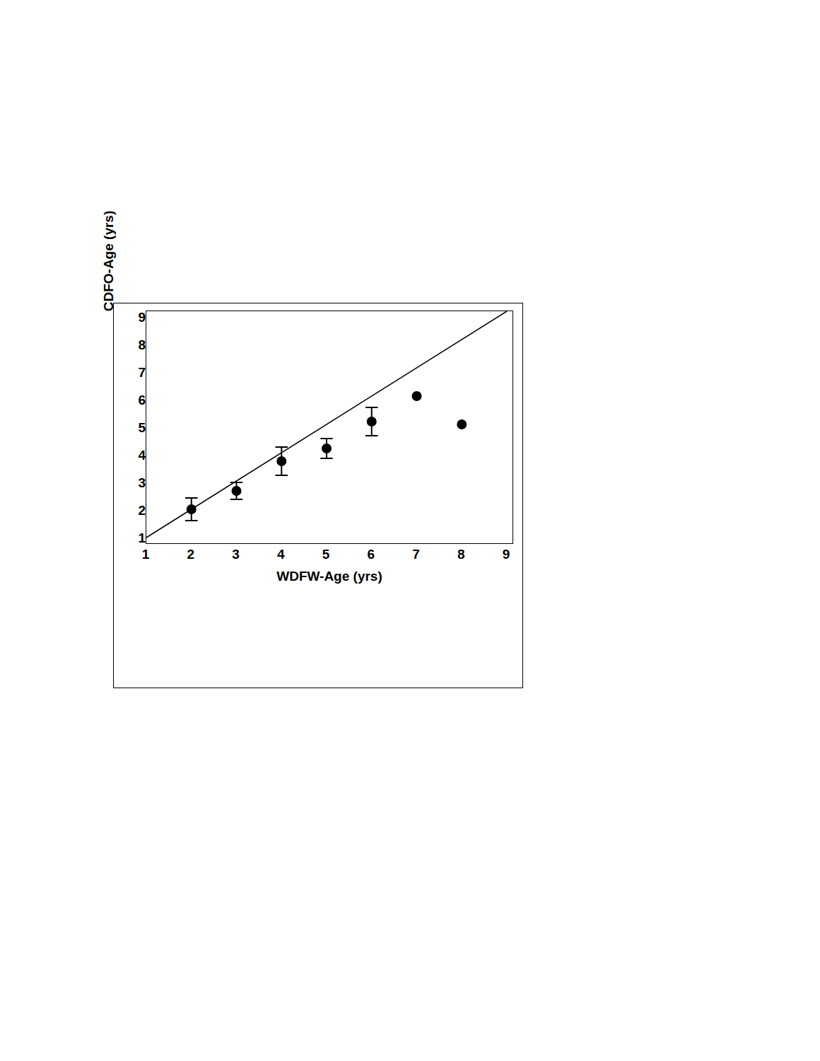CDFO-Age (yrs)
9
8
7
6
5
4
3
2
1
1
2
3
4
5
6
7
8
9
WDFW-Age (yrs)